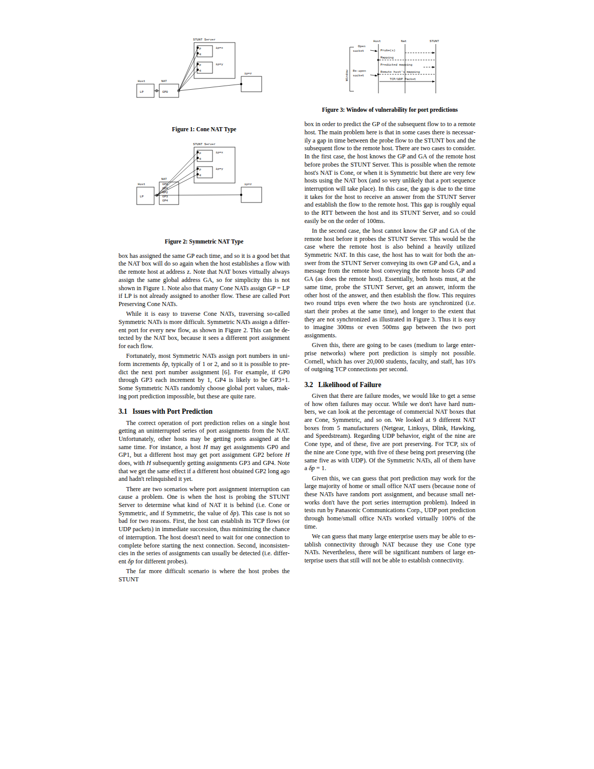STUNT Server ip=x p q ip=y p q ip=z Host LP NAT GP0
Figure 1: Cone NAT Type
STUNT Server ip=x p q ip=y p q ip=z NAT GP0 GP1 GP2 GP3 GP4 Host LP
Figure 2: Symmetric NAT Type
box has assigned the same GP each time, and so it is a good bet that the NAT box will do so again when the host establishes a flow with the remote host at address z. Note that NAT boxes virtually always assign the same global address GA, so for simplicity this is not shown in Figure 1. Note also that many Cone NATs assign GP = LP if LP is not already assigned to another flow. These are called Port Preserving Cone NATs.
While it is easy to traverse Cone NATs, traversing so-called Symmetric NATs is more difficult. Symmetric NATs assign a different port for every new flow, as shown in Figure 2. This can be detected by the NAT box, because it sees a different port assignment for each flow.
Fortunately, most Symmetric NATs assign port numbers in uniform increments δp, typically of 1 or 2, and so it is possible to predict the next port number assignment [6]. For example, if GP0 through GP3 each increment by 1, GP4 is likely to be GP3+1. Some Symmetric NATs randomly choose global port values, making port prediction impossible, but these are quite rare.
3.1 Issues with Port Prediction
The correct operation of port prediction relies on a single host getting an uninterrupted series of port assignments from the NAT. Unfortunately, other hosts may be getting ports assigned at the same time. For instance, a host H may get assignments GP0 and GP1, but a different host may get port assignment GP2 before H does, with H subsequently getting assignments GP3 and GP4. Note that we get the same effect if a different host obtained GP2 long ago and hadn't relinquished it yet.
There are two scenarios where port assignment interruption can cause a problem. One is when the host is probing the STUNT Server to determine what kind of NAT it is behind (i.e. Cone or Symmetric, and if Symmetric, the value of δp). This case is not so bad for two reasons. First, the host can establish its TCP flows (or UDP packets) in immediate succession, thus minimizing the chance of interruption. The host doesn't need to wait for one connection to complete before starting the next connection. Second, inconsistencies in the series of assignments can usually be detected (i.e. different δp for different probes).
The far more difficult scenario is where the host probes the STUNT
Host Nat STUNT Window Open socket Probe(s) Mapping Predicted mapping Re-open socket Remote host's mapping TCP/UDP Packet
Figure 3: Window of vulnerability for port predictions
box in order to predict the GP of the subsequent flow to to a remote host. The main problem here is that in some cases there is necessarily a gap in time between the probe flow to the STUNT box and the subsequent flow to the remote host. There are two cases to consider. In the first case, the host knows the GP and GA of the remote host before probes the STUNT Server. This is possible when the remote host's NAT is Cone, or when it is Symmetric but there are very few hosts using the NAT box (and so very unlikely that a port sequence interruption will take place). In this case, the gap is due to the time it takes for the host to receive an answer from the STUNT Server and establish the flow to the remote host. This gap is roughly equal to the RTT between the host and its STUNT Server, and so could easily be on the order of 100ms.
In the second case, the host cannot know the GP and GA of the remote host before it probes the STUNT Server. This would be the case where the remote host is also behind a heavily utilized Symmetric NAT. In this case, the host has to wait for both the answer from the STUNT Server conveying its own GP and GA, and a message from the remote host conveying the remote hosts GP and GA (as does the remote host). Essentially, both hosts must, at the same time, probe the STUNT Server, get an answer, inform the other host of the answer, and then establish the flow. This requires two round trips even where the two hosts are synchronized (i.e. start their probes at the same time), and longer to the extent that they are not synchronized as illustrated in Figure 3. Thus it is easy to imagine 300ms or even 500ms gap between the two port assignments.
Given this, there are going to be cases (medium to large enterprise networks) where port prediction is simply not possible. Cornell, which has over 20,000 students, faculty, and staff, has 10's of outgoing TCP connections per second.
3.2 Likelihood of Failure
Given that there are failure modes, we would like to get a sense of how often failures may occur. While we don't have hard numbers, we can look at the percentage of commercial NAT boxes that are Cone, Symmetric, and so on. We looked at 9 different NAT boxes from 5 manufacturers (Netgear, Linksys, Dlink, Hawking, and Speedstream). Regarding UDP behavior, eight of the nine are Cone type, and of these, five are port preserving. For TCP, six of the nine are Cone type, with five of these being port preserving (the same five as with UDP). Of the Symmetric NATs, all of them have a δp = 1.
Given this, we can guess that port prediction may work for the large majority of home or small office NAT users (because none of these NATs have random port assignment, and because small networks don't have the port series interruption problem). Indeed in tests run by Panasonic Communications Corp., UDP port prediction through home/small office NATs worked virtually 100% of the time.
We can guess that many large enterprise users may be able to establish connectivity through NAT because they use Cone type NATs. Nevertheless, there will be significant numbers of large enterprise users that still will not be able to establish connectivity.